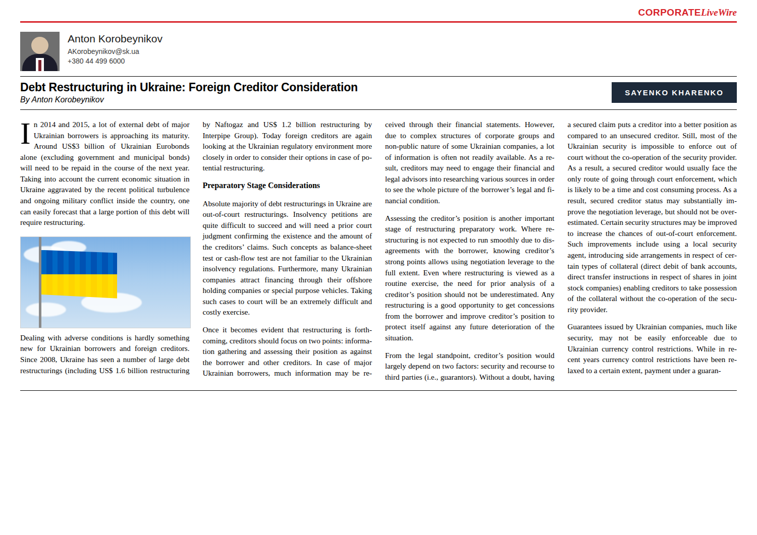CORPORATELiveWire
Anton Korobeynikov
AKorobeynikov@sk.ua
+380 44 499 6000
Debt Restructuring in Ukraine: Foreign Creditor Consideration
By Anton Korobeynikov
SAYENKO KHARENKO
In 2014 and 2015, a lot of external debt of major Ukrainian borrowers is approaching its maturity. Around US$3 billion of Ukrainian Eurobonds alone (excluding government and municipal bonds) will need to be repaid in the course of the next year. Taking into account the current economic situation in Ukraine aggravated by the recent political turbulence and ongoing military conflict inside the country, one can easily forecast that a large portion of this debt will require restructuring.
Dealing with adverse conditions is hardly something new for Ukrainian borrowers and foreign creditors. Since 2008, Ukraine has seen a number of large debt restructurings (including US$ 1.6 billion restructuring by Naftogaz and US$ 1.2 billion restructuring by Interpipe Group). Today foreign creditors are again looking at the Ukrainian regulatory environment more closely in order to consider their options in case of potential restructuring.
Preparatory Stage Considerations
Absolute majority of debt restructurings in Ukraine are out-of-court restructurings. Insolvency petitions are quite difficult to succeed and will need a prior court judgment confirming the existence and the amount of the creditors’ claims. Such concepts as balance-sheet test or cash-flow test are not familiar to the Ukrainian insolvency regulations. Furthermore, many Ukrainian companies attract financing through their offshore holding companies or special purpose vehicles. Taking such cases to court will be an extremely difficult and costly exercise.
Once it becomes evident that restructuring is forthcoming, creditors should focus on two points: information gathering and assessing their position as against the borrower and other creditors. In case of major Ukrainian borrowers, much information may be received through their financial statements. However, due to complex structures of corporate groups and non-public nature of some Ukrainian companies, a lot of information is often not readily available. As a result, creditors may need to engage their financial and legal advisors into researching various sources in order to see the whole picture of the borrower’s legal and financial condition.
Assessing the creditor’s position is another important stage of restructuring preparatory work. Where restructuring is not expected to run smoothly due to disagreements with the borrower, knowing creditor’s strong points allows using negotiation leverage to the full extent. Even where restructuring is viewed as a routine exercise, the need for prior analysis of a creditor’s position should not be underestimated. Any restructuring is a good opportunity to get concessions from the borrower and improve creditor’s position to protect itself against any future deterioration of the situation.
From the legal standpoint, creditor’s position would largely depend on two factors: security and recourse to third parties (i.e., guarantors). Without a doubt, having a secured claim puts a creditor into a better position as compared to an unsecured creditor. Still, most of the Ukrainian security is impossible to enforce out of court without the co-operation of the security provider. As a result, a secured creditor would usually face the only route of going through court enforcement, which is likely to be a time and cost consuming process. As a result, secured creditor status may substantially improve the negotiation leverage, but should not be overestimated. Certain security structures may be improved to increase the chances of out-of-court enforcement. Such improvements include using a local security agent, introducing side arrangements in respect of certain types of collateral (direct debit of bank accounts, direct transfer instructions in respect of shares in joint stock companies) enabling creditors to take possession of the collateral without the co-operation of the security provider.
Guarantees issued by Ukrainian companies, much like security, may not be easily enforceable due to Ukrainian currency control restrictions. While in recent years currency control restrictions have been relaxed to a certain extent, payment under a guaran-